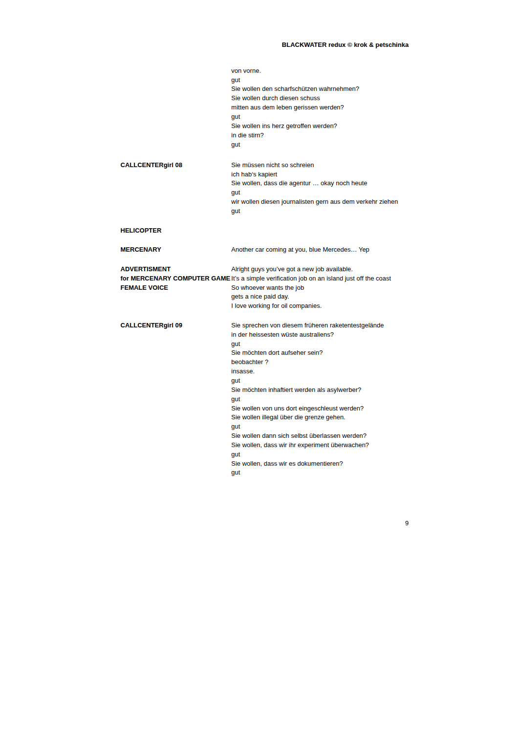BLACKWATER redux © krok & petschinka
von vorne. gut Sie wollen den scharfschützen wahrnehmen? Sie wollen durch diesen schuss mitten aus dem leben gerissen werden? gut Sie wollen ins herz getroffen werden? in die stirn? gut
CALLCENTERgirl 08
Sie müssen nicht so schreien ich hab‘s kapiert Sie wollen, dass die agentur … okay noch heute gut wir wollen diesen journalisten gern aus dem verkehr ziehen gut
HELICOPTER
MERCENARY
Another car coming at you, blue Mercedes… Yep
ADVERTISMENT for MERCENARY COMPUTER GAME FEMALE VOICE
Alright guys you’ve got a new job available. It’s a simple verification job on an island just off the coast So whoever wants the job gets a nice paid day. I love working for oil companies.
CALLCENTERgirl 09
Sie sprechen von diesem früheren raketentestgelände in der heissesten wüste australiens? gut Sie möchten dort aufseher sein? beobachter ? insasse. gut Sie möchten inhaftiert werden als asylwerber? gut Sie wollen von uns dort eingeschleust werden? Sie wollen illegal über die grenze gehen. gut Sie wollen dann sich selbst überlassen werden? Sie wollen, dass wir ihr experiment überwachen? gut Sie wollen, dass wir es dokumentieren? gut
9